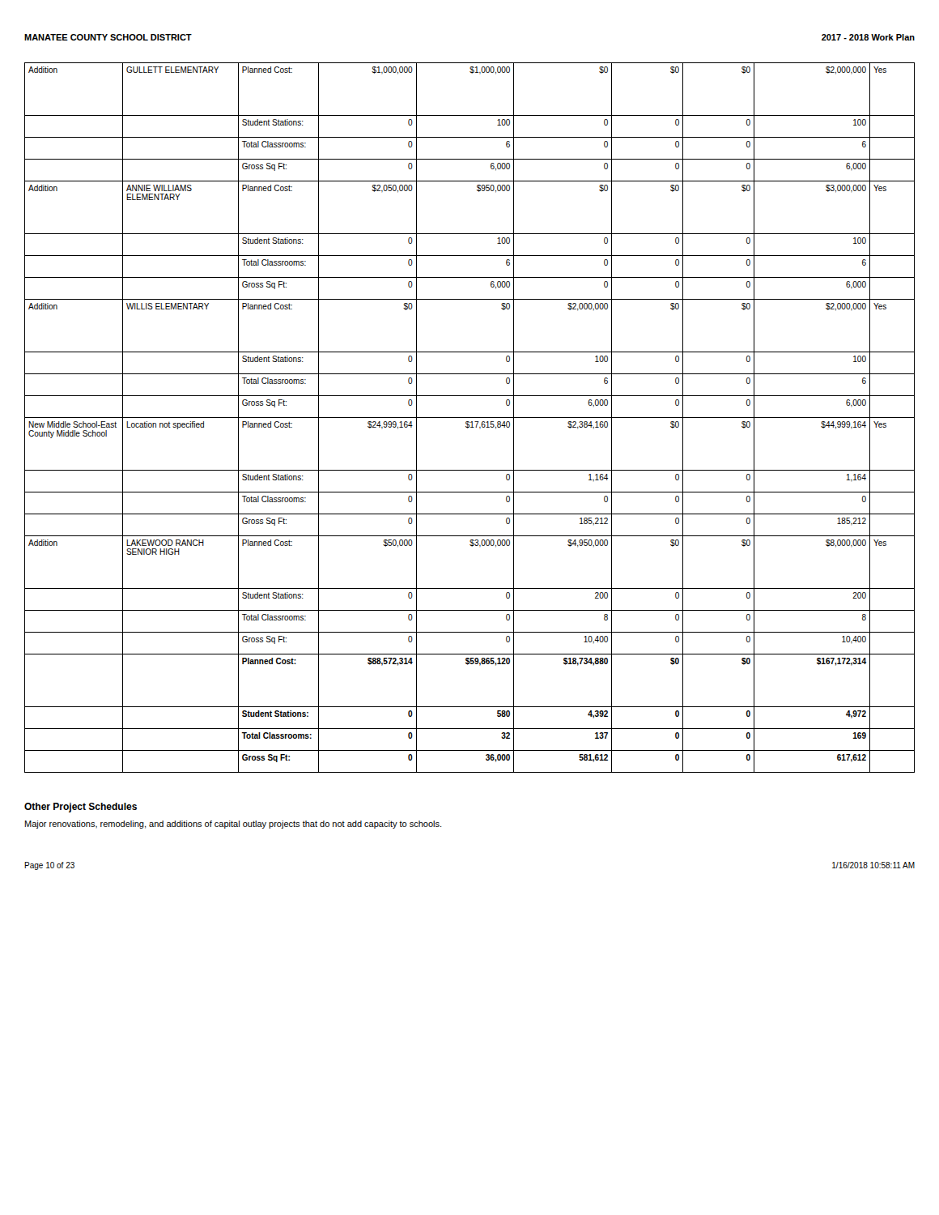MANATEE COUNTY SCHOOL DISTRICT
2017 - 2018 Work Plan
| Addition | GULLETT ELEMENTARY | Planned Cost: | $1,000,000 | $1,000,000 | $0 | $0 | $0 | $2,000,000 | Yes |
| | | Student Stations: | 0 | 100 | 0 | 0 | 0 | 100 | |
| | | Total Classrooms: | 0 | 6 | 0 | 0 | 0 | 6 | |
| | | Gross Sq Ft: | 0 | 6,000 | 0 | 0 | 0 | 6,000 | |
| Addition | ANNIE WILLIAMS ELEMENTARY | Planned Cost: | $2,050,000 | $950,000 | $0 | $0 | $0 | $3,000,000 | Yes |
| | | Student Stations: | 0 | 100 | 0 | 0 | 0 | 100 | |
| | | Total Classrooms: | 0 | 6 | 0 | 0 | 0 | 6 | |
| | | Gross Sq Ft: | 0 | 6,000 | 0 | 0 | 0 | 6,000 | |
| Addition | WILLIS ELEMENTARY | Planned Cost: | $0 | $0 | $2,000,000 | $0 | $0 | $2,000,000 | Yes |
| | | Student Stations: | 0 | 0 | 100 | 0 | 0 | 100 | |
| | | Total Classrooms: | 0 | 0 | 6 | 0 | 0 | 6 | |
| | | Gross Sq Ft: | 0 | 0 | 6,000 | 0 | 0 | 6,000 | |
| New Middle School-East County Middle School | Location not specified | Planned Cost: | $24,999,164 | $17,615,840 | $2,384,160 | $0 | $0 | $44,999,164 | Yes |
| | | Student Stations: | 0 | 0 | 1,164 | 0 | 0 | 1,164 | |
| | | Total Classrooms: | 0 | 0 | 0 | 0 | 0 | 0 | |
| | | Gross Sq Ft: | 0 | 0 | 185,212 | 0 | 0 | 185,212 | |
| Addition | LAKEWOOD RANCH SENIOR HIGH | Planned Cost: | $50,000 | $3,000,000 | $4,950,000 | $0 | $0 | $8,000,000 | Yes |
| | | Student Stations: | 0 | 0 | 200 | 0 | 0 | 200 | |
| | | Total Classrooms: | 0 | 0 | 8 | 0 | 0 | 8 | |
| | | Gross Sq Ft: | 0 | 0 | 10,400 | 0 | 0 | 10,400 | |
| | | Planned Cost: | $88,572,314 | $59,865,120 | $18,734,880 | $0 | $0 | $167,172,314 | |
| | | Student Stations: | 0 | 580 | 4,392 | 0 | 0 | 4,972 | |
| | | Total Classrooms: | 0 | 32 | 137 | 0 | 0 | 169 | |
| | | Gross Sq Ft: | 0 | 36,000 | 581,612 | 0 | 0 | 617,612 | |
Other Project Schedules
Major renovations, remodeling, and additions of capital outlay projects that do not add capacity to schools.
Page 10 of 23
1/16/2018 10:58:11 AM